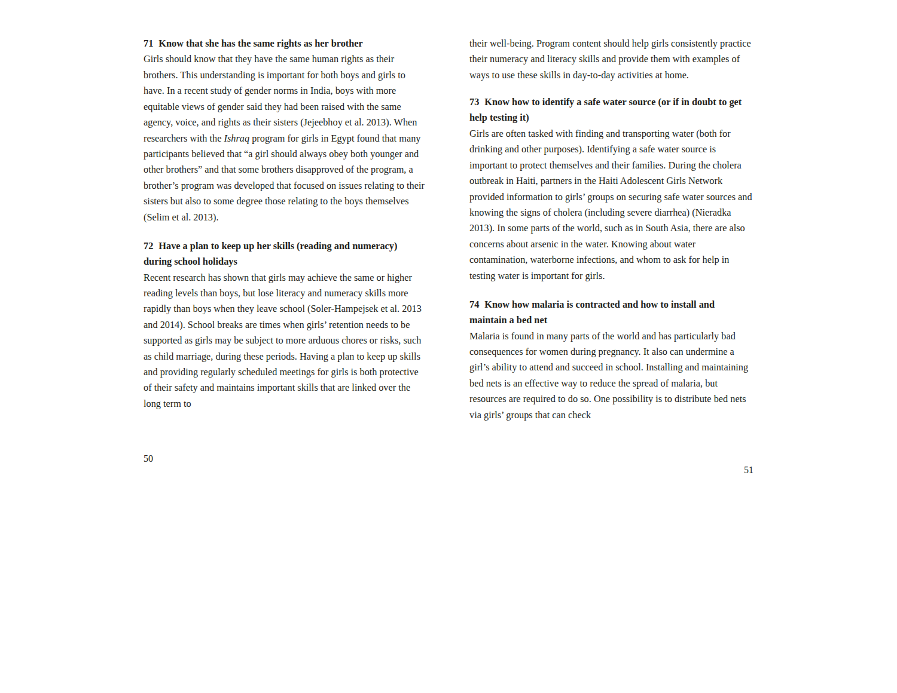71 Know that she has the same rights as her brother
Girls should know that they have the same human rights as their brothers. This understanding is important for both boys and girls to have. In a recent study of gender norms in India, boys with more equitable views of gender said they had been raised with the same agency, voice, and rights as their sisters (Jejeebhoy et al. 2013). When researchers with the Ishraq program for girls in Egypt found that many participants believed that “a girl should always obey both younger and other brothers” and that some brothers disapproved of the program, a brother’s program was developed that focused on issues relating to their sisters but also to some degree those relating to the boys themselves (Selim et al. 2013).
72 Have a plan to keep up her skills (reading and numeracy) during school holidays
Recent research has shown that girls may achieve the same or higher reading levels than boys, but lose literacy and numeracy skills more rapidly than boys when they leave school (Soler-Hampejsek et al. 2013 and 2014). School breaks are times when girls’ retention needs to be supported as girls may be subject to more arduous chores or risks, such as child marriage, during these periods. Having a plan to keep up skills and providing regularly scheduled meetings for girls is both protective of their safety and maintains important skills that are linked over the long term to
50
their well-being. Program content should help girls consistently practice their numeracy and literacy skills and provide them with examples of ways to use these skills in day-to-day activities at home.
73 Know how to identify a safe water source (or if in doubt to get help testing it)
Girls are often tasked with finding and transporting water (both for drinking and other purposes). Identifying a safe water source is important to protect themselves and their families. During the cholera outbreak in Haiti, partners in the Haiti Adolescent Girls Network provided information to girls’ groups on securing safe water sources and knowing the signs of cholera (including severe diarrhea) (Nieradka 2013). In some parts of the world, such as in South Asia, there are also concerns about arsenic in the water. Knowing about water contamination, waterborne infections, and whom to ask for help in testing water is important for girls.
74 Know how malaria is contracted and how to install and maintain a bed net
Malaria is found in many parts of the world and has particularly bad consequences for women during pregnancy. It also can undermine a girl’s ability to attend and succeed in school. Installing and maintaining bed nets is an effective way to reduce the spread of malaria, but resources are required to do so. One possibility is to distribute bed nets via girls’ groups that can check
51